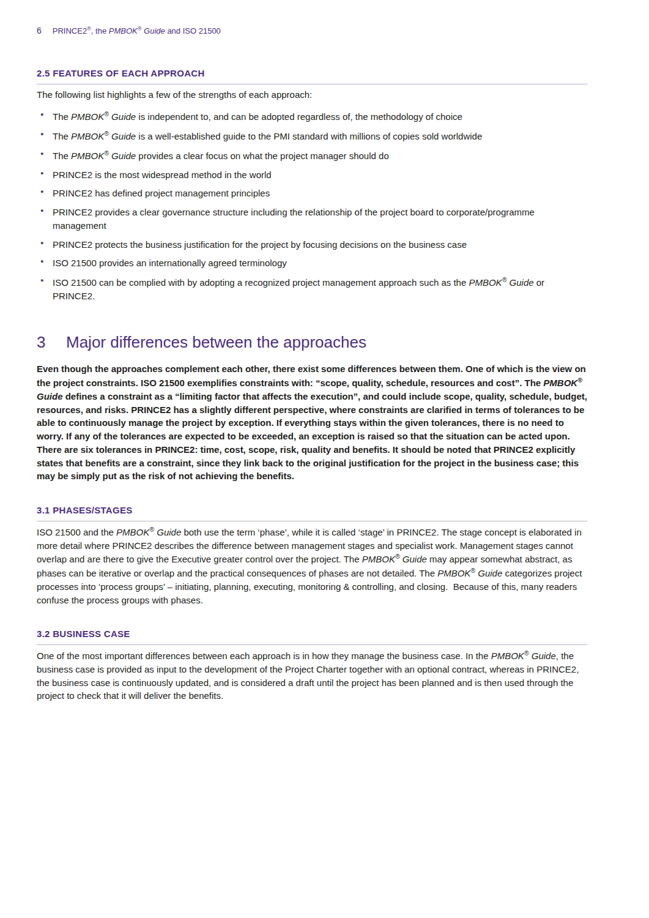6 PRINCE2®, the PMBOK® Guide and ISO 21500
2.5 FEATURES OF EACH APPROACH
The following list highlights a few of the strengths of each approach:
The PMBOK® Guide is independent to, and can be adopted regardless of, the methodology of choice
The PMBOK® Guide is a well-established guide to the PMI standard with millions of copies sold worldwide
The PMBOK® Guide provides a clear focus on what the project manager should do
PRINCE2 is the most widespread method in the world
PRINCE2 has defined project management principles
PRINCE2 provides a clear governance structure including the relationship of the project board to corporate/programme management
PRINCE2 protects the business justification for the project by focusing decisions on the business case
ISO 21500 provides an internationally agreed terminology
ISO 21500 can be complied with by adopting a recognized project management approach such as the PMBOK® Guide or PRINCE2.
3
Major differences between the approaches
Even though the approaches complement each other, there exist some differences between them. One of which is the view on the project constraints. ISO 21500 exemplifies constraints with: “scope, quality, schedule, resources and cost”. The PMBOK® Guide defines a constraint as a “limiting factor that affects the execution”, and could include scope, quality, schedule, budget, resources, and risks. PRINCE2 has a slightly different perspective, where constraints are clarified in terms of tolerances to be able to continuously manage the project by exception. If everything stays within the given tolerances, there is no need to worry. If any of the tolerances are expected to be exceeded, an exception is raised so that the situation can be acted upon. There are six tolerances in PRINCE2: time, cost, scope, risk, quality and benefits. It should be noted that PRINCE2 explicitly states that benefits are a constraint, since they link back to the original justification for the project in the business case; this may be simply put as the risk of not achieving the benefits.
3.1 PHASES/STAGES
ISO 21500 and the PMBOK® Guide both use the term ‘phase’, while it is called ‘stage’ in PRINCE2. The stage concept is elaborated in more detail where PRINCE2 describes the difference between management stages and specialist work. Management stages cannot overlap and are there to give the Executive greater control over the project. The PMBOK® Guide may appear somewhat abstract, as phases can be iterative or overlap and the practical consequences of phases are not detailed. The PMBOK® Guide categorizes project processes into ‘process groups’ – initiating, planning, executing, monitoring & controlling, and closing. Because of this, many readers confuse the process groups with phases.
3.2 BUSINESS CASE
One of the most important differences between each approach is in how they manage the business case. In the PMBOK® Guide, the business case is provided as input to the development of the Project Charter together with an optional contract, whereas in PRINCE2, the business case is continuously updated, and is considered a draft until the project has been planned and is then used through the project to check that it will deliver the benefits.